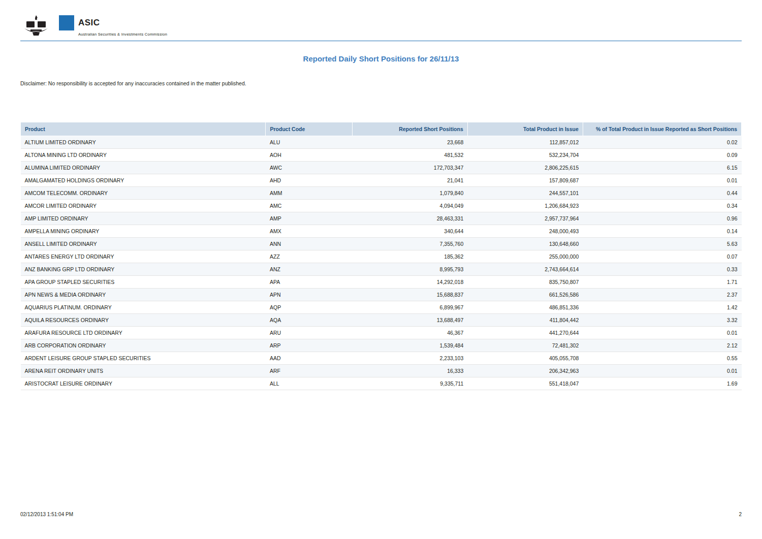ASIC
Australian Securities & Investments Commission
Reported Daily Short Positions for 26/11/13
Disclaimer: No responsibility is accepted for any inaccuracies contained in the matter published.
| Product | Product Code | Reported Short Positions | Total Product in Issue | % of Total Product in Issue Reported as Short Positions |
| --- | --- | --- | --- | --- |
| ALTIUM LIMITED ORDINARY | ALU | 23,668 | 112,857,012 | 0.02 |
| ALTONA MINING LTD ORDINARY | AOH | 481,532 | 532,234,704 | 0.09 |
| ALUMINA LIMITED ORDINARY | AWC | 172,703,347 | 2,806,225,615 | 6.15 |
| AMALGAMATED HOLDINGS ORDINARY | AHD | 21,041 | 157,809,687 | 0.01 |
| AMCOM TELECOMM. ORDINARY | AMM | 1,079,840 | 244,557,101 | 0.44 |
| AMCOR LIMITED ORDINARY | AMC | 4,094,049 | 1,206,684,923 | 0.34 |
| AMP LIMITED ORDINARY | AMP | 28,463,331 | 2,957,737,964 | 0.96 |
| AMPELLA MINING ORDINARY | AMX | 340,644 | 248,000,493 | 0.14 |
| ANSELL LIMITED ORDINARY | ANN | 7,355,760 | 130,648,660 | 5.63 |
| ANTARES ENERGY LTD ORDINARY | AZZ | 185,362 | 255,000,000 | 0.07 |
| ANZ BANKING GRP LTD ORDINARY | ANZ | 8,995,793 | 2,743,664,614 | 0.33 |
| APA GROUP STAPLED SECURITIES | APA | 14,292,018 | 835,750,807 | 1.71 |
| APN NEWS & MEDIA ORDINARY | APN | 15,688,837 | 661,526,586 | 2.37 |
| AQUARIUS PLATINUM. ORDINARY | AQP | 6,899,967 | 486,851,336 | 1.42 |
| AQUILA RESOURCES ORDINARY | AQA | 13,688,497 | 411,804,442 | 3.32 |
| ARAFURA RESOURCE LTD ORDINARY | ARU | 46,367 | 441,270,644 | 0.01 |
| ARB CORPORATION ORDINARY | ARP | 1,539,484 | 72,481,302 | 2.12 |
| ARDENT LEISURE GROUP STAPLED SECURITIES | AAD | 2,233,103 | 405,055,708 | 0.55 |
| ARENA REIT ORDINARY UNITS | ARF | 16,333 | 206,342,963 | 0.01 |
| ARISTOCRAT LEISURE ORDINARY | ALL | 9,335,711 | 551,418,047 | 1.69 |
02/12/2013 1:51:04 PM 2